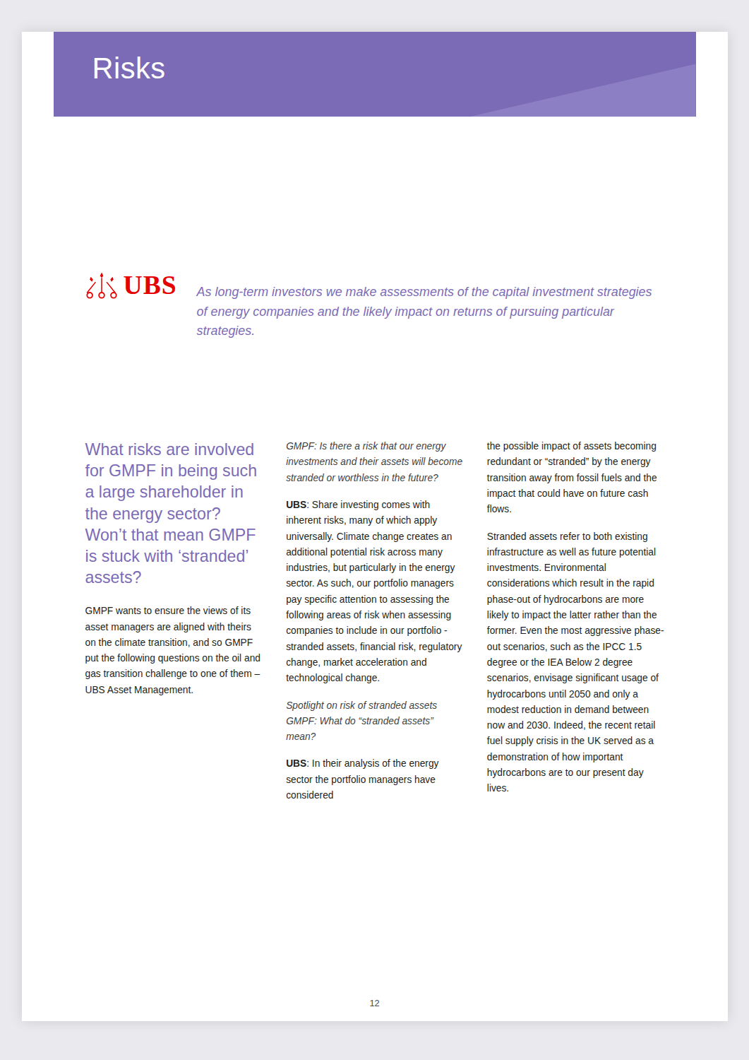Risks
UBS
As long-term investors we make assessments of the capital investment strategies of energy companies and the likely impact on returns of pursuing particular strategies.
What risks are involved for GMPF in being such a large shareholder in the energy sector? Won’t that mean GMPF is stuck with ‘stranded’ assets?
GMPF wants to ensure the views of its asset managers are aligned with theirs on the climate transition, and so GMPF put the following questions on the oil and gas transition challenge to one of them – UBS Asset Management.
GMPF: Is there a risk that our energy investments and their assets will become stranded or worthless in the future?
UBS: Share investing comes with inherent risks, many of which apply universally. Climate change creates an additional potential risk across many industries, but particularly in the energy sector. As such, our portfolio managers pay specific attention to assessing the following areas of risk when assessing companies to include in our portfolio - stranded assets, financial risk, regulatory change, market acceleration and technological change.
Spotlight on risk of stranded assets
GMPF: What do “stranded assets” mean?
UBS: In their analysis of the energy sector the portfolio managers have considered
the possible impact of assets becoming redundant or “stranded” by the energy transition away from fossil fuels and the impact that could have on future cash flows.
Stranded assets refer to both existing infrastructure as well as future potential investments. Environmental considerations which result in the rapid phase-out of hydrocarbons are more likely to impact the latter rather than the former. Even the most aggressive phase-out scenarios, such as the IPCC 1.5 degree or the IEA Below 2 degree scenarios, envisage significant usage of hydrocarbons until 2050 and only a modest reduction in demand between now and 2030. Indeed, the recent retail fuel supply crisis in the UK served as a demonstration of how important hydrocarbons are to our present day lives.
12